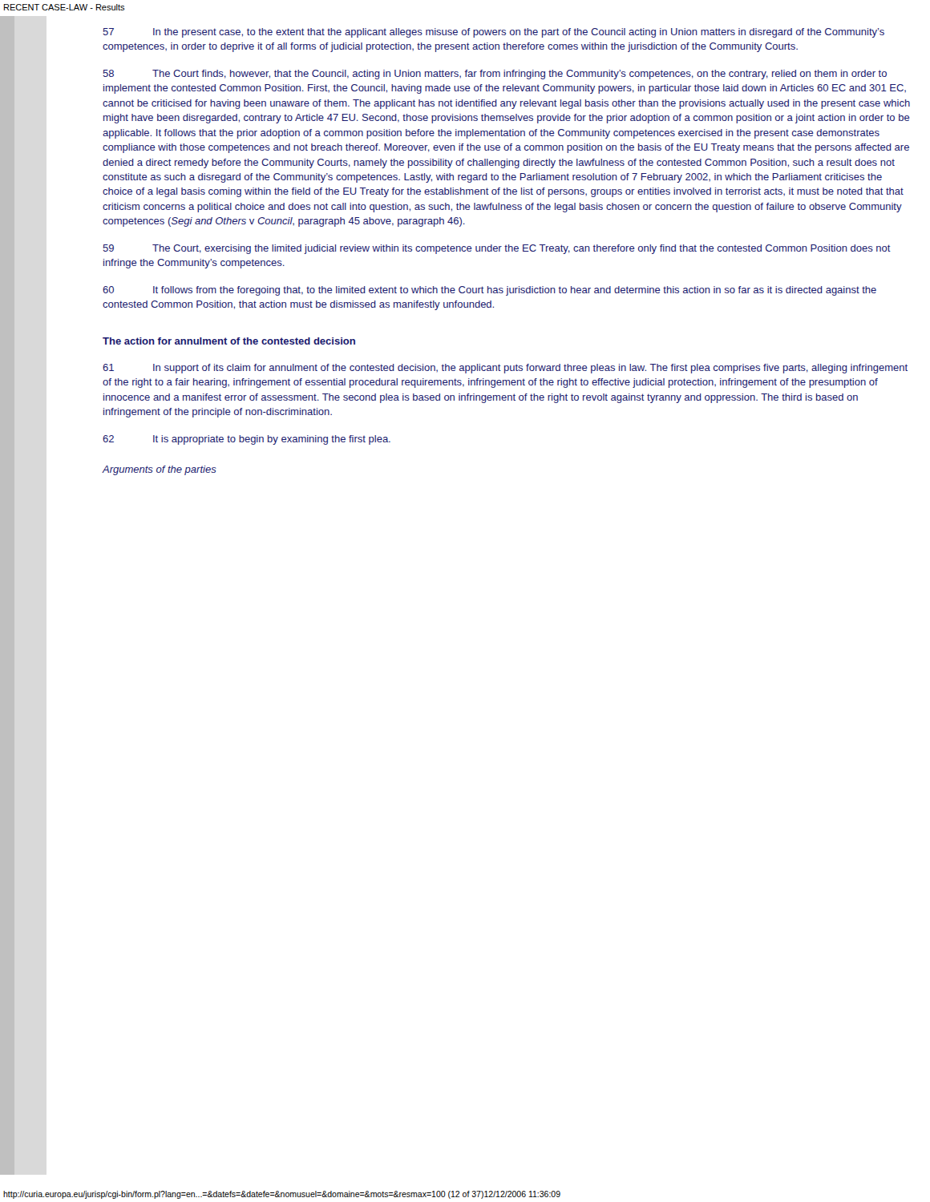RECENT CASE-LAW - Results
57 In the present case, to the extent that the applicant alleges misuse of powers on the part of the Council acting in Union matters in disregard of the Community’s competences, in order to deprive it of all forms of judicial protection, the present action therefore comes within the jurisdiction of the Community Courts.
58 The Court finds, however, that the Council, acting in Union matters, far from infringing the Community’s competences, on the contrary, relied on them in order to implement the contested Common Position. First, the Council, having made use of the relevant Community powers, in particular those laid down in Articles 60 EC and 301 EC, cannot be criticised for having been unaware of them. The applicant has not identified any relevant legal basis other than the provisions actually used in the present case which might have been disregarded, contrary to Article 47 EU. Second, those provisions themselves provide for the prior adoption of a common position or a joint action in order to be applicable. It follows that the prior adoption of a common position before the implementation of the Community competences exercised in the present case demonstrates compliance with those competences and not breach thereof. Moreover, even if the use of a common position on the basis of the EU Treaty means that the persons affected are denied a direct remedy before the Community Courts, namely the possibility of challenging directly the lawfulness of the contested Common Position, such a result does not constitute as such a disregard of the Community’s competences. Lastly, with regard to the Parliament resolution of 7 February 2002, in which the Parliament criticises the choice of a legal basis coming within the field of the EU Treaty for the establishment of the list of persons, groups or entities involved in terrorist acts, it must be noted that that criticism concerns a political choice and does not call into question, as such, the lawfulness of the legal basis chosen or concern the question of failure to observe Community competences (Segi and Others v Council, paragraph 45 above, paragraph 46).
59 The Court, exercising the limited judicial review within its competence under the EC Treaty, can therefore only find that the contested Common Position does not infringe the Community’s competences.
60 It follows from the foregoing that, to the limited extent to which the Court has jurisdiction to hear and determine this action in so far as it is directed against the contested Common Position, that action must be dismissed as manifestly unfounded.
The action for annulment of the contested decision
61 In support of its claim for annulment of the contested decision, the applicant puts forward three pleas in law. The first plea comprises five parts, alleging infringement of the right to a fair hearing, infringement of essential procedural requirements, infringement of the right to effective judicial protection, infringement of the presumption of innocence and a manifest error of assessment. The second plea is based on infringement of the right to revolt against tyranny and oppression. The third is based on infringement of the principle of non-discrimination.
62 It is appropriate to begin by examining the first plea.
Arguments of the parties
http://curia.europa.eu/jurisp/cgi-bin/form.pl?lang=en...=&datefs=&datefe=&nomusuel=&domaine=&mots=&resmax=100 (12 of 37)12/12/2006 11:36:09